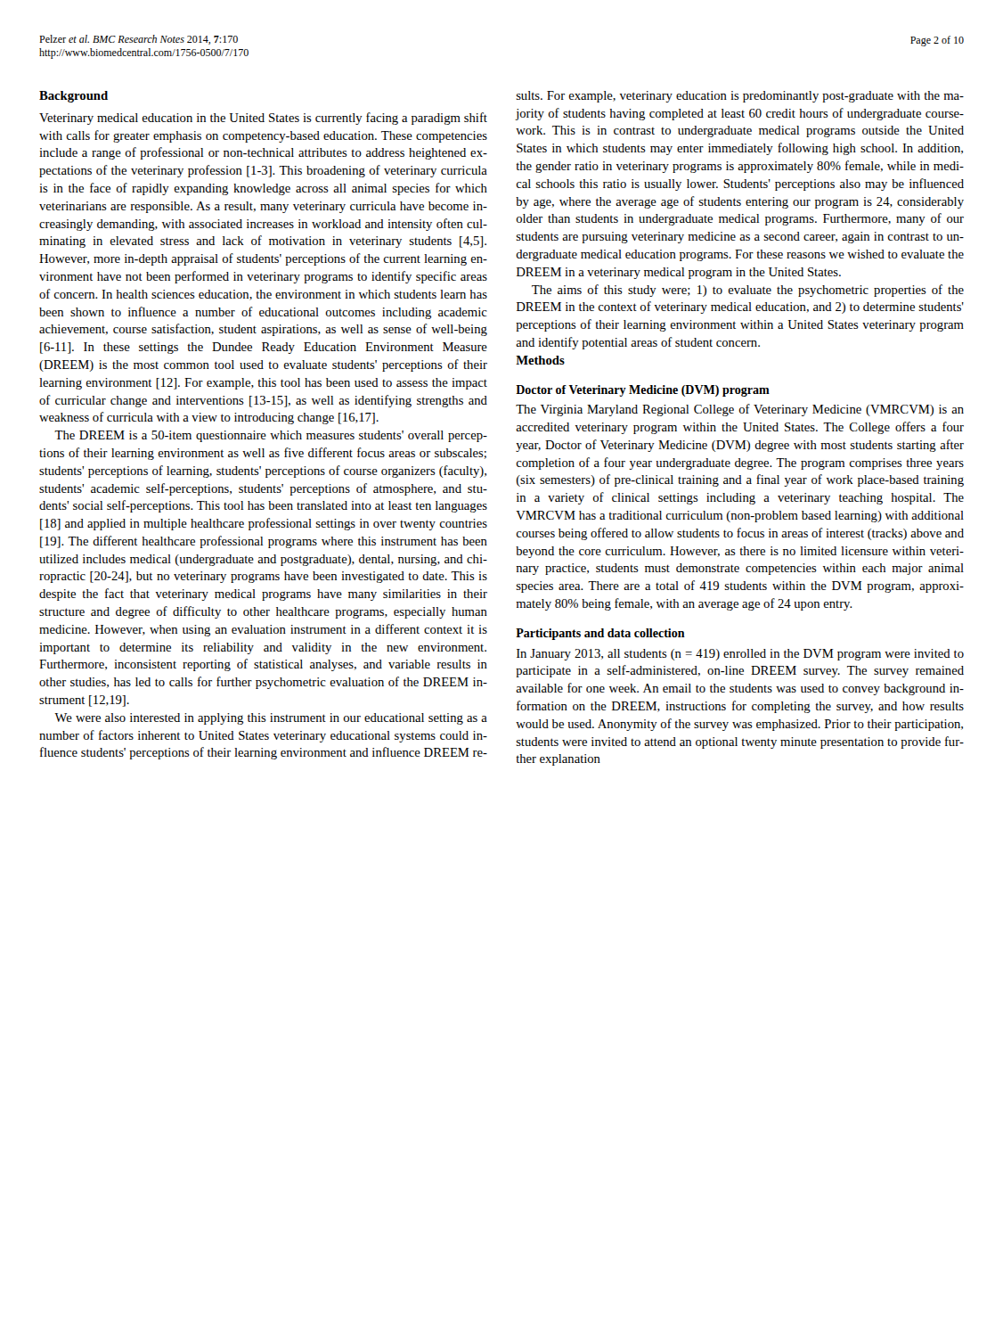Pelzer et al. BMC Research Notes 2014, 7:170
http://www.biomedcentral.com/1756-0500/7/170
Page 2 of 10
Background
Veterinary medical education in the United States is currently facing a paradigm shift with calls for greater emphasis on competency-based education. These competencies include a range of professional or non-technical attributes to address heightened expectations of the veterinary profession [1-3]. This broadening of veterinary curricula is in the face of rapidly expanding knowledge across all animal species for which veterinarians are responsible. As a result, many veterinary curricula have become increasingly demanding, with associated increases in workload and intensity often culminating in elevated stress and lack of motivation in veterinary students [4,5]. However, more in-depth appraisal of students' perceptions of the current learning environment have not been performed in veterinary programs to identify specific areas of concern. In health sciences education, the environment in which students learn has been shown to influence a number of educational outcomes including academic achievement, course satisfaction, student aspirations, as well as sense of well-being [6-11]. In these settings the Dundee Ready Education Environment Measure (DREEM) is the most common tool used to evaluate students' perceptions of their learning environment [12]. For example, this tool has been used to assess the impact of curricular change and interventions [13-15], as well as identifying strengths and weakness of curricula with a view to introducing change [16,17].
The DREEM is a 50-item questionnaire which measures students' overall perceptions of their learning environment as well as five different focus areas or subscales; students' perceptions of learning, students' perceptions of course organizers (faculty), students' academic self-perceptions, students' perceptions of atmosphere, and students' social self-perceptions. This tool has been translated into at least ten languages [18] and applied in multiple healthcare professional settings in over twenty countries [19]. The different healthcare professional programs where this instrument has been utilized includes medical (undergraduate and postgraduate), dental, nursing, and chiropractic [20-24], but no veterinary programs have been investigated to date. This is despite the fact that veterinary medical programs have many similarities in their structure and degree of difficulty to other healthcare programs, especially human medicine. However, when using an evaluation instrument in a different context it is important to determine its reliability and validity in the new environment. Furthermore, inconsistent reporting of statistical analyses, and variable results in other studies, has led to calls for further psychometric evaluation of the DREEM instrument [12,19].
We were also interested in applying this instrument in our educational setting as a number of factors inherent to United States veterinary educational systems could influence students' perceptions of their learning environment and influence DREEM results. For example, veterinary education is predominantly post-graduate with the majority of students having completed at least 60 credit hours of undergraduate coursework. This is in contrast to undergraduate medical programs outside the United States in which students may enter immediately following high school. In addition, the gender ratio in veterinary programs is approximately 80% female, while in medical schools this ratio is usually lower. Students' perceptions also may be influenced by age, where the average age of students entering our program is 24, considerably older than students in undergraduate medical programs. Furthermore, many of our students are pursuing veterinary medicine as a second career, again in contrast to undergraduate medical education programs. For these reasons we wished to evaluate the DREEM in a veterinary medical program in the United States.
The aims of this study were; 1) to evaluate the psychometric properties of the DREEM in the context of veterinary medical education, and 2) to determine students' perceptions of their learning environment within a United States veterinary program and identify potential areas of student concern.
Methods
Doctor of Veterinary Medicine (DVM) program
The Virginia Maryland Regional College of Veterinary Medicine (VMRCVM) is an accredited veterinary program within the United States. The College offers a four year, Doctor of Veterinary Medicine (DVM) degree with most students starting after completion of a four year undergraduate degree. The program comprises three years (six semesters) of pre-clinical training and a final year of work place-based training in a variety of clinical settings including a veterinary teaching hospital. The VMRCVM has a traditional curriculum (non-problem based learning) with additional courses being offered to allow students to focus in areas of interest (tracks) above and beyond the core curriculum. However, as there is no limited licensure within veterinary practice, students must demonstrate competencies within each major animal species area. There are a total of 419 students within the DVM program, approximately 80% being female, with an average age of 24 upon entry.
Participants and data collection
In January 2013, all students (n = 419) enrolled in the DVM program were invited to participate in a self-administered, on-line DREEM survey. The survey remained available for one week. An email to the students was used to convey background information on the DREEM, instructions for completing the survey, and how results would be used. Anonymity of the survey was emphasized. Prior to their participation, students were invited to attend an optional twenty minute presentation to provide further explanation